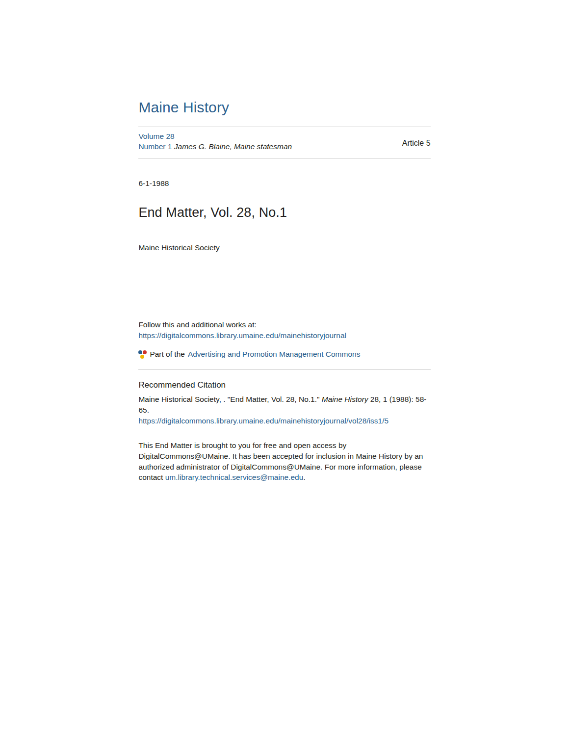Maine History
Volume 28
Number 1 James G. Blaine, Maine statesman
Article 5
6-1-1988
End Matter, Vol. 28, No.1
Maine Historical Society
Follow this and additional works at: https://digitalcommons.library.umaine.edu/mainehistoryjournal
Part of the Advertising and Promotion Management Commons
Recommended Citation
Maine Historical Society, . "End Matter, Vol. 28, No.1." Maine History 28, 1 (1988): 58-65.
https://digitalcommons.library.umaine.edu/mainehistoryjournal/vol28/iss1/5
This End Matter is brought to you for free and open access by DigitalCommons@UMaine. It has been accepted for inclusion in Maine History by an authorized administrator of DigitalCommons@UMaine. For more information, please contact um.library.technical.services@maine.edu.